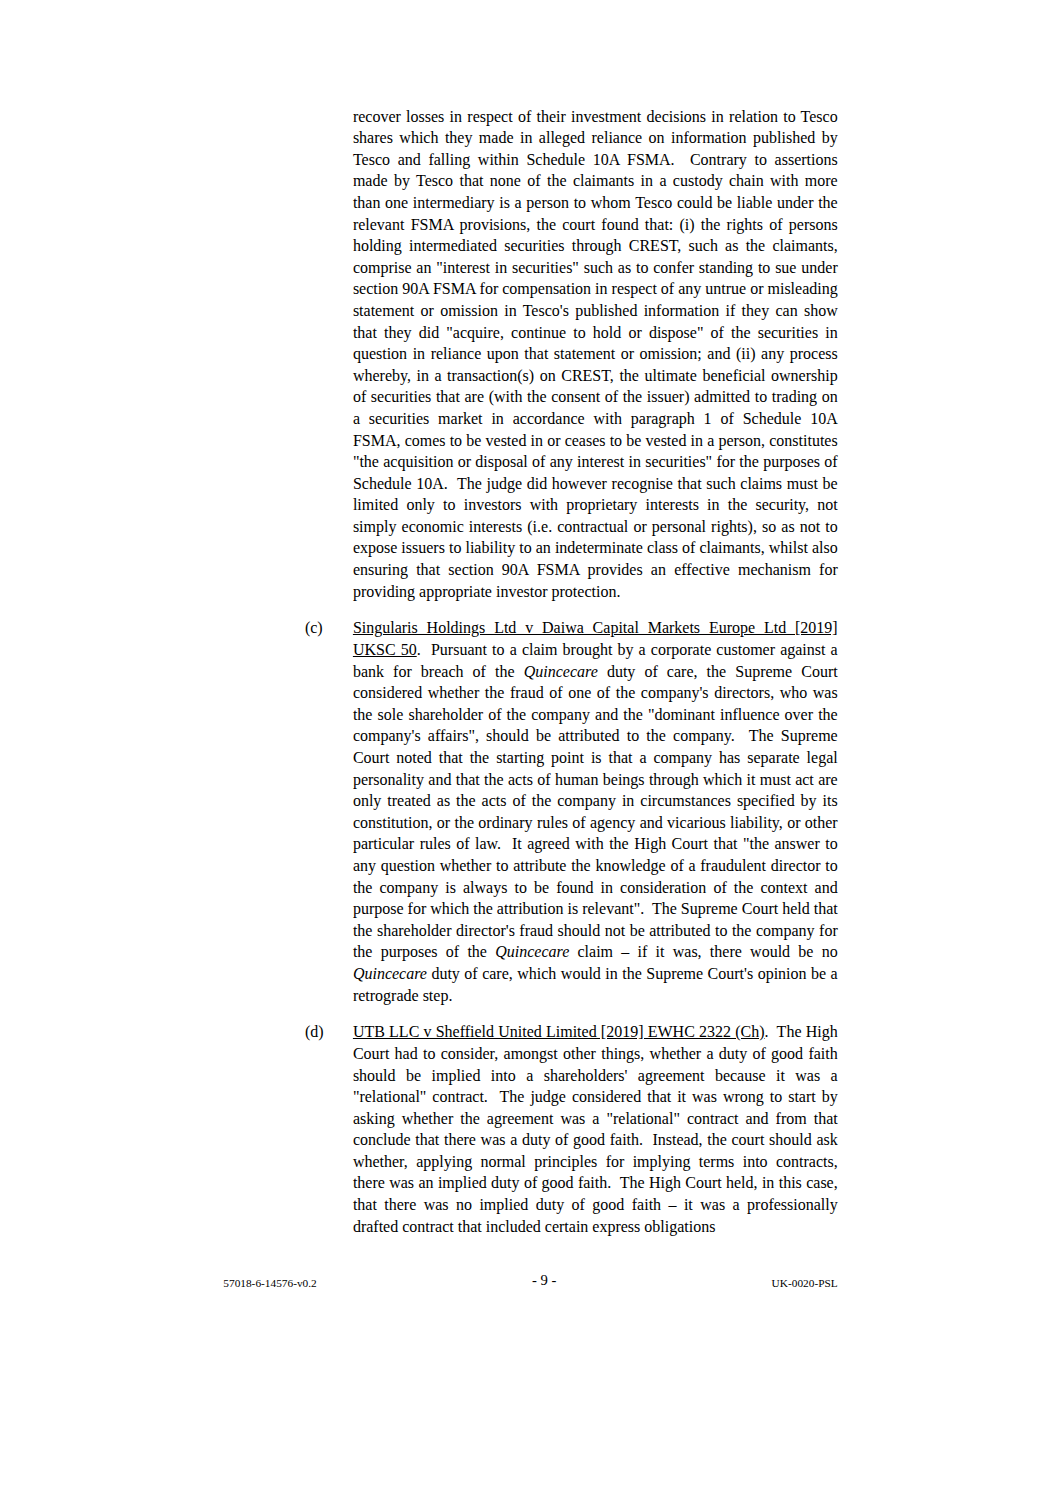recover losses in respect of their investment decisions in relation to Tesco shares which they made in alleged reliance on information published by Tesco and falling within Schedule 10A FSMA. Contrary to assertions made by Tesco that none of the claimants in a custody chain with more than one intermediary is a person to whom Tesco could be liable under the relevant FSMA provisions, the court found that: (i) the rights of persons holding intermediated securities through CREST, such as the claimants, comprise an "interest in securities" such as to confer standing to sue under section 90A FSMA for compensation in respect of any untrue or misleading statement or omission in Tesco's published information if they can show that they did "acquire, continue to hold or dispose" of the securities in question in reliance upon that statement or omission; and (ii) any process whereby, in a transaction(s) on CREST, the ultimate beneficial ownership of securities that are (with the consent of the issuer) admitted to trading on a securities market in accordance with paragraph 1 of Schedule 10A FSMA, comes to be vested in or ceases to be vested in a person, constitutes "the acquisition or disposal of any interest in securities" for the purposes of Schedule 10A. The judge did however recognise that such claims must be limited only to investors with proprietary interests in the security, not simply economic interests (i.e. contractual or personal rights), so as not to expose issuers to liability to an indeterminate class of claimants, whilst also ensuring that section 90A FSMA provides an effective mechanism for providing appropriate investor protection.
(c)
Singularis Holdings Ltd v Daiwa Capital Markets Europe Ltd [2019] UKSC 50. Pursuant to a claim brought by a corporate customer against a bank for breach of the Quincecare duty of care, the Supreme Court considered whether the fraud of one of the company's directors, who was the sole shareholder of the company and the "dominant influence over the company's affairs", should be attributed to the company. The Supreme Court noted that the starting point is that a company has separate legal personality and that the acts of human beings through which it must act are only treated as the acts of the company in circumstances specified by its constitution, or the ordinary rules of agency and vicarious liability, or other particular rules of law. It agreed with the High Court that "the answer to any question whether to attribute the knowledge of a fraudulent director to the company is always to be found in consideration of the context and purpose for which the attribution is relevant". The Supreme Court held that the shareholder director's fraud should not be attributed to the company for the purposes of the Quincecare claim – if it was, there would be no Quincecare duty of care, which would in the Supreme Court's opinion be a retrograde step.
(d)
UTB LLC v Sheffield United Limited [2019] EWHC 2322 (Ch). The High Court had to consider, amongst other things, whether a duty of good faith should be implied into a shareholders' agreement because it was a "relational" contract. The judge considered that it was wrong to start by asking whether the agreement was a "relational" contract and from that conclude that there was a duty of good faith. Instead, the court should ask whether, applying normal principles for implying terms into contracts, there was an implied duty of good faith. The High Court held, in this case, that there was no implied duty of good faith – it was a professionally drafted contract that included certain express obligations
57018-6-14576-v0.2
- 9 -
UK-0020-PSL